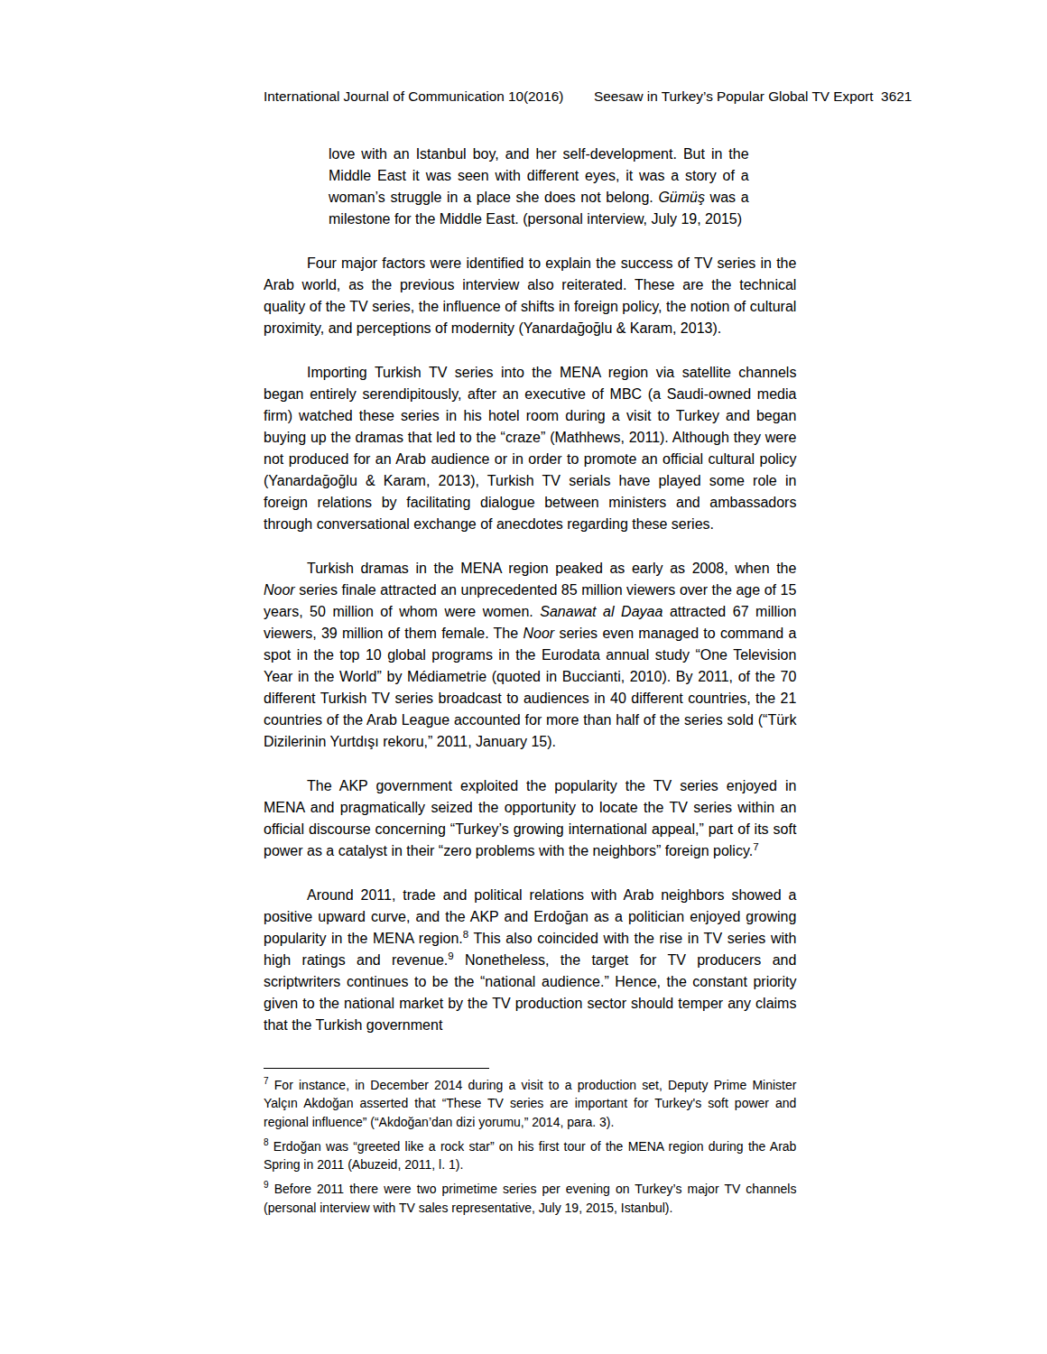International Journal of Communication 10(2016)Seesaw in Turkey’s Popular Global TV Export 3621
love with an Istanbul boy, and her self-development. But in the Middle East it was seen with different eyes, it was a story of a woman’s struggle in a place she does not belong. Gümüş was a milestone for the Middle East. (personal interview, July 19, 2015)
Four major factors were identified to explain the success of TV series in the Arab world, as the previous interview also reiterated. These are the technical quality of the TV series, the influence of shifts in foreign policy, the notion of cultural proximity, and perceptions of modernity (Yanardağoğlu & Karam, 2013).
Importing Turkish TV series into the MENA region via satellite channels began entirely serendipitously, after an executive of MBC (a Saudi-owned media firm) watched these series in his hotel room during a visit to Turkey and began buying up the dramas that led to the “craze” (Mathhews, 2011). Although they were not produced for an Arab audience or in order to promote an official cultural policy (Yanardağoğlu & Karam, 2013), Turkish TV serials have played some role in foreign relations by facilitating dialogue between ministers and ambassadors through conversational exchange of anecdotes regarding these series.
Turkish dramas in the MENA region peaked as early as 2008, when the Noor series finale attracted an unprecedented 85 million viewers over the age of 15 years, 50 million of whom were women. Sanawat al Dayaa attracted 67 million viewers, 39 million of them female. The Noor series even managed to command a spot in the top 10 global programs in the Eurodata annual study “One Television Year in the World” by Médiametrie (quoted in Buccianti, 2010). By 2011, of the 70 different Turkish TV series broadcast to audiences in 40 different countries, the 21 countries of the Arab League accounted for more than half of the series sold (“Türk Dizilerinin Yurtdışı rekoru,” 2011, January 15).
The AKP government exploited the popularity the TV series enjoyed in MENA and pragmatically seized the opportunity to locate the TV series within an official discourse concerning “Turkey’s growing international appeal,” part of its soft power as a catalyst in their “zero problems with the neighbors” foreign policy.7
Around 2011, trade and political relations with Arab neighbors showed a positive upward curve, and the AKP and Erdoğan as a politician enjoyed growing popularity in the MENA region.8 This also coincided with the rise in TV series with high ratings and revenue.9 Nonetheless, the target for TV producers and scriptwriters continues to be the “national audience.” Hence, the constant priority given to the national market by the TV production sector should temper any claims that the Turkish government
7 For instance, in December 2014 during a visit to a production set, Deputy Prime Minister Yalçın Akdoğan asserted that “These TV series are important for Turkey's soft power and regional influence” (“Akdoğan’dan dizi yorumu,” 2014, para. 3).
8 Erdoğan was “greeted like a rock star” on his first tour of the MENA region during the Arab Spring in 2011 (Abuzeid, 2011, l. 1).
9 Before 2011 there were two primetime series per evening on Turkey’s major TV channels (personal interview with TV sales representative, July 19, 2015, Istanbul).